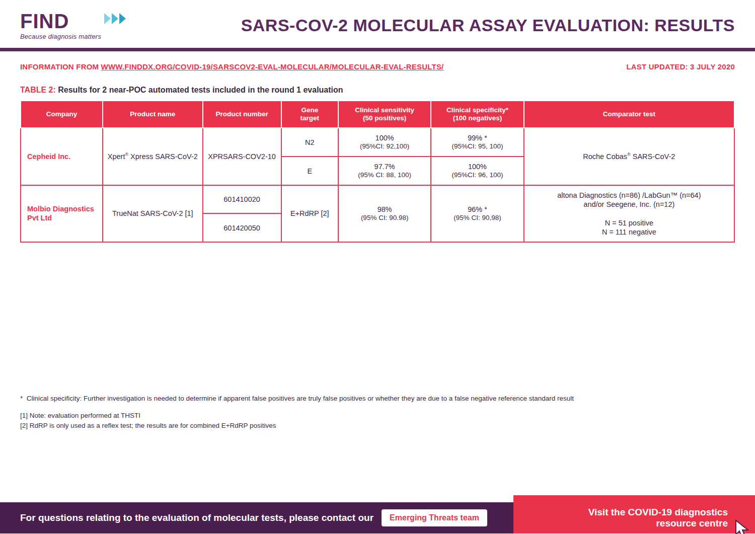FIND
Because diagnosis matters
SARS-CoV-2 Molecular Assay Evaluation: Results
INFORMATION FROM WWW.FINDDX.ORG/COVID-19/SARSCOV2-EVAL-MOLECULAR/MOLECULAR-EVAL-RESULTS/
LAST UPDATED: 3 JULY 2020
TABLE 2: Results for 2 near-POC automated tests included in the round 1 evaluation
| Company | Product name | Product number | Gene target | Clinical sensitivity (50 positives) | Clinical specificity* (100 negatives) | Comparator test |
| --- | --- | --- | --- | --- | --- | --- |
| Cepheid Inc. | Xpert ® Xpress SARS-CoV-2 | XPRSARS-COV2-10 | N2 | 100% (95%CI: 92,100) | 99% * (95%CI: 95, 100) | Roche Cobas ® SARS-CoV-2 |
| E | 97.7% (95% CI: 88, 100) | 100% (95%CI: 96, 100) |
| Molbio Diagnostics Pvt Ltd | TrueNat SARS-CoV-2 [1] | 601410020 | E+RdRP [2] | 98% (95% CI: 90.98) | 96% * (95% CI: 90,98) | altona Diagnostics (n=86) /LabGun™ (n=64) and/or Seegene, Inc. (n=12) N = 51 positive N = 111 negative |
| 601420050 |
* Clinical specificity: Further investigation is needed to determine if apparent false positives are truly false positives or whether they are due to a false negative reference standard result
[1] Note: evaluation performed at THSTI
[2] RdRP is only used as a reflex test; the results are for combined E+RdRP positives
For questions relating to the evaluation of molecular tests, please contact our Emerging Threats team
Visit the COVID-19 diagnostics
resource centre